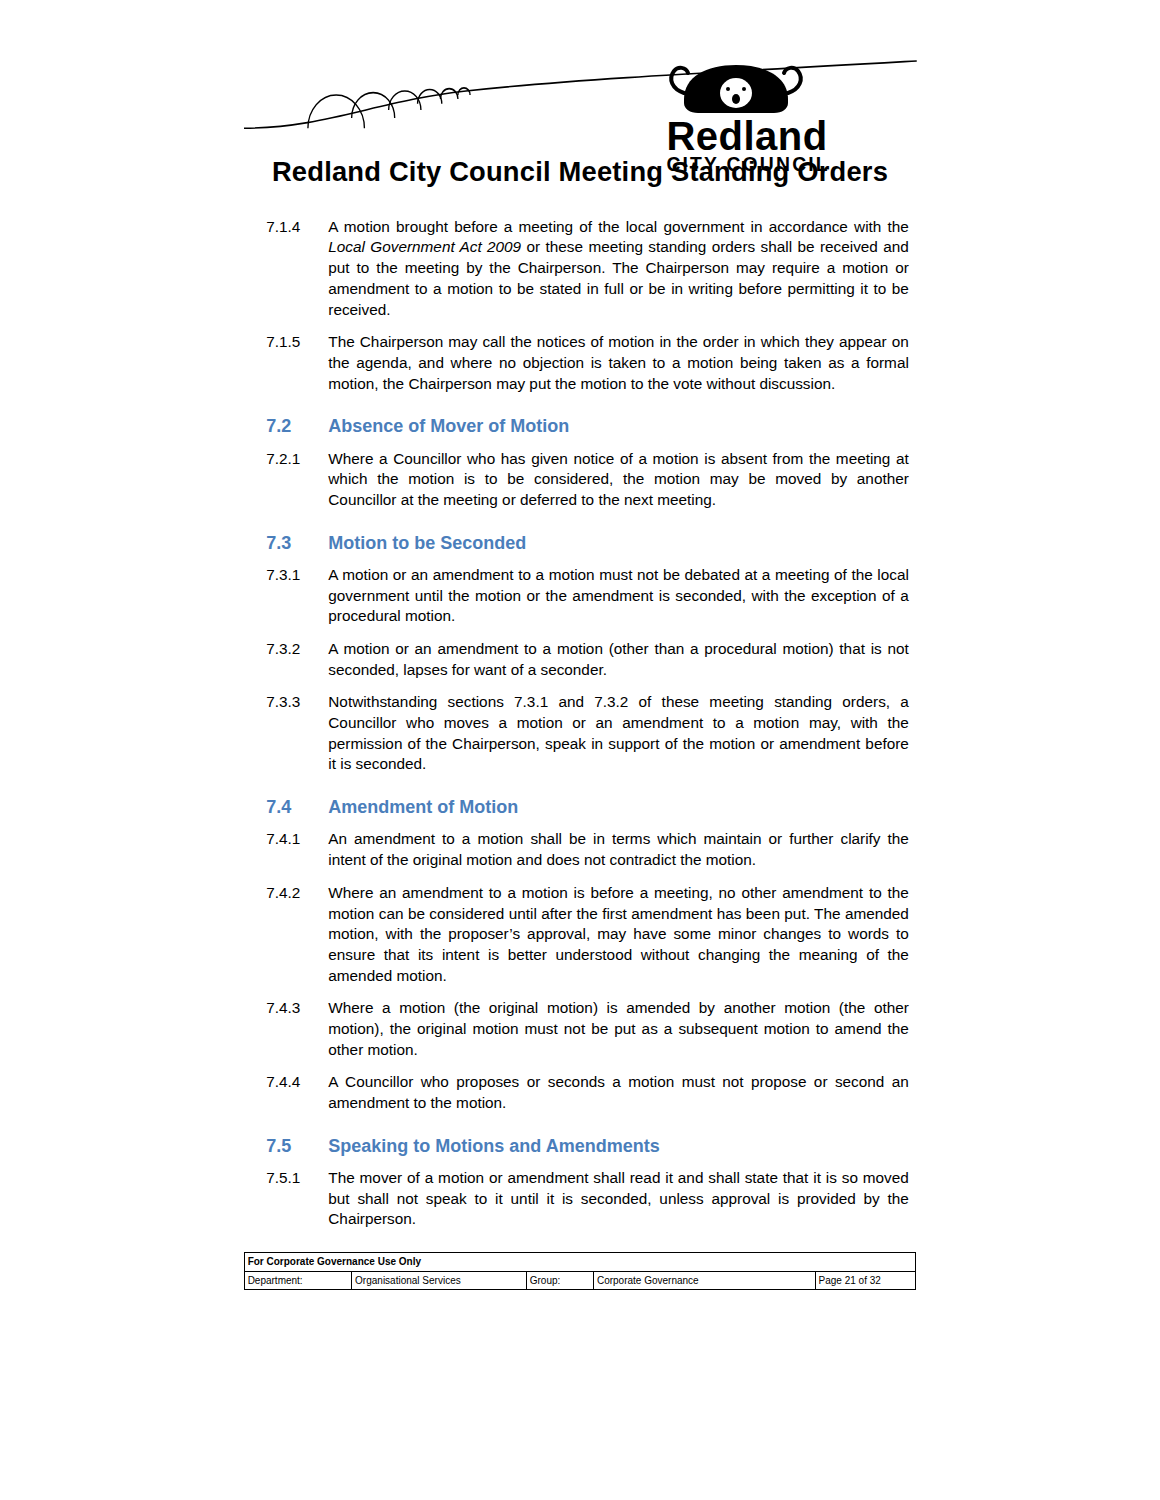Redland
CITY COUNCIL
Redland City Council Meeting Standing Orders
7.1.4
A motion brought before a meeting of the local government in accordance with the Local Government Act 2009 or these meeting standing orders shall be received and put to the meeting by the Chairperson. The Chairperson may require a motion or amendment to a motion to be stated in full or be in writing before permitting it to be received.
7.1.5
The Chairperson may call the notices of motion in the order in which they appear on the agenda, and where no objection is taken to a motion being taken as a formal motion, the Chairperson may put the motion to the vote without discussion.
7.2 Absence of Mover of Motion
7.2.1
Where a Councillor who has given notice of a motion is absent from the meeting at which the motion is to be considered, the motion may be moved by another Councillor at the meeting or deferred to the next meeting.
7.3 Motion to be Seconded
7.3.1
A motion or an amendment to a motion must not be debated at a meeting of the local government until the motion or the amendment is seconded, with the exception of a procedural motion.
7.3.2
A motion or an amendment to a motion (other than a procedural motion) that is not seconded, lapses for want of a seconder.
7.3.3
Notwithstanding sections 7.3.1 and 7.3.2 of these meeting standing orders, a Councillor who moves a motion or an amendment to a motion may, with the permission of the Chairperson, speak in support of the motion or amendment before it is seconded.
7.4 Amendment of Motion
7.4.1
An amendment to a motion shall be in terms which maintain or further clarify the intent of the original motion and does not contradict the motion.
7.4.2
Where an amendment to a motion is before a meeting, no other amendment to the motion can be considered until after the first amendment has been put. The amended motion, with the proposer’s approval, may have some minor changes to words to ensure that its intent is better understood without changing the meaning of the amended motion.
7.4.3
Where a motion (the original motion) is amended by another motion (the other motion), the original motion must not be put as a subsequent motion to amend the other motion.
7.4.4
A Councillor who proposes or seconds a motion must not propose or second an amendment to the motion.
7.5 Speaking to Motions and Amendments
7.5.1
The mover of a motion or amendment shall read it and shall state that it is so moved but shall not speak to it until it is seconded, unless approval is provided by the Chairperson.
For Corporate Governance Use Only
| Department: | Organisational Services | Group: | Corporate Governance | Page 21 of 32 |